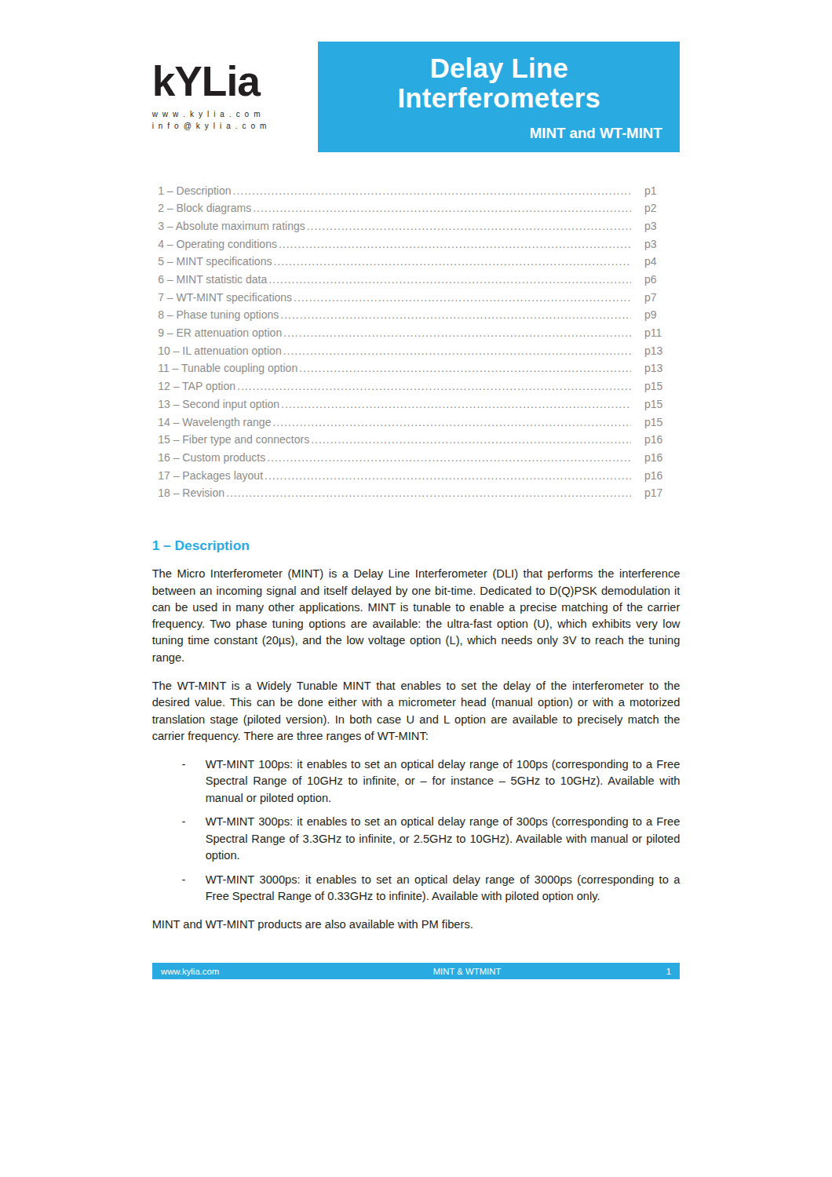kYLia
w w w . k y l i a . c o m
i n f o @ k y l i a . c o m
Delay Line Interferometers
MINT and WT-MINT
1 – Description.................................................................................................................................................. p1
2 – Block diagrams.............................................................................................................................................. p2
3 – Absolute maximum ratings.............................................................................................................. p3
4 – Operating conditions..................................................................................................................... p3
5 – MINT specifications....................................................................................................................... p4
6 – MINT statistic data....................................................................................................................... p6
7 – WT-MINT specifications............................................................................................................... p7
8 – Phase tuning options................................................................................................................... p9
9 – ER attenuation option................................................................................................................. p11
10 – IL attenuation option................................................................................................................ p13
11 – Tunable coupling option......................................................................................................... p13
12 – TAP option............................................................................................................................. p15
13 – Second input option................................................................................................................ p15
14 – Wavelength range.................................................................................................................. p15
15 – Fiber type and connectors....................................................................................................... p16
16 – Custom products.................................................................................................................... p16
17 – Packages layout..................................................................................................................... p16
18 – Revision................................................................................................................................ p17
1 – Description
The Micro Interferometer (MINT) is a Delay Line Interferometer (DLI) that performs the interference between an incoming signal and itself delayed by one bit-time. Dedicated to D(Q)PSK demodulation it can be used in many other applications. MINT is tunable to enable a precise matching of the carrier frequency. Two phase tuning options are available: the ultra-fast option (U), which exhibits very low tuning time constant (20µs), and the low voltage option (L), which needs only 3V to reach the tuning range.
The WT-MINT is a Widely Tunable MINT that enables to set the delay of the interferometer to the desired value. This can be done either with a micrometer head (manual option) or with a motorized translation stage (piloted version). In both case U and L option are available to precisely match the carrier frequency. There are three ranges of WT-MINT:
WT-MINT 100ps: it enables to set an optical delay range of 100ps (corresponding to a Free Spectral Range of 10GHz to infinite, or – for instance – 5GHz to 10GHz). Available with manual or piloted option.
WT-MINT 300ps: it enables to set an optical delay range of 300ps (corresponding to a Free Spectral Range of 3.3GHz to infinite, or 2.5GHz to 10GHz). Available with manual or piloted option.
WT-MINT 3000ps: it enables to set an optical delay range of 3000ps (corresponding to a Free Spectral Range of 0.33GHz to infinite). Available with piloted option only.
MINT and WT-MINT products are also available with PM fibers.
www.kylia.com MINT & WTMINT 1